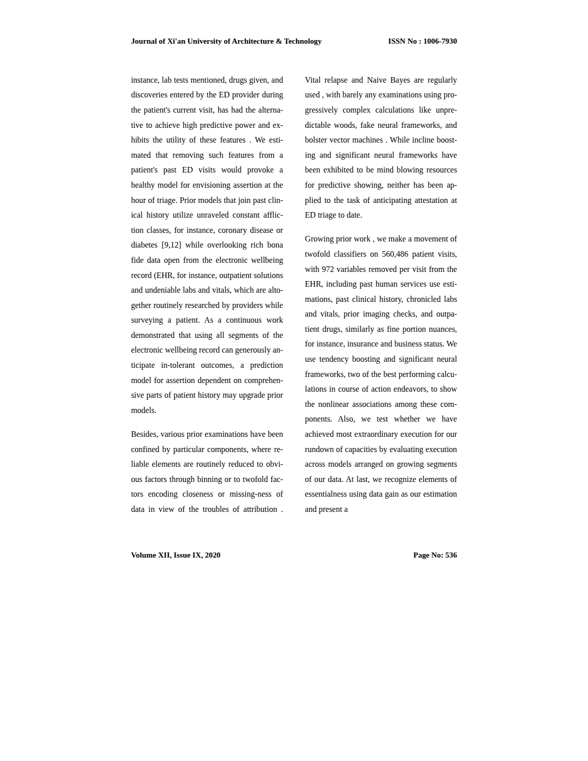Journal of Xi'an University of Architecture & Technology
ISSN No : 1006-7930
instance, lab tests mentioned, drugs given, and discoveries entered by the ED provider during the patient's current visit, has had the alternative to achieve high predictive power and exhibits the utility of these features . We estimated that removing such features from a patient's past ED visits would provoke a healthy model for envisioning assertion at the hour of triage. Prior models that join past clinical history utilize unraveled constant affliction classes, for instance, coronary disease or diabetes [9,12] while overlooking rich bona fide data open from the electronic wellbeing record (EHR, for instance, outpatient solutions and undeniable labs and vitals, which are altogether routinely researched by providers while surveying a patient. As a continuous work demonstrated that using all segments of the electronic wellbeing record can generously anticipate in-tolerant outcomes, a prediction model for assertion dependent on comprehensive parts of patient history may upgrade prior models.
Besides, various prior examinations have been confined by particular components, where reliable elements are routinely reduced to obvious factors through binning or to twofold factors encoding closeness or missing-ness of data in view of the troubles of attribution . Vital relapse and Naive Bayes are regularly used , with barely any examinations using progressively complex calculations like unpredictable woods, fake neural frameworks, and bolster vector machines . While incline boosting and significant neural frameworks have been exhibited to be mind blowing resources for predictive showing, neither has been applied to the task of anticipating attestation at ED triage to date.
Growing prior work , we make a movement of twofold classifiers on 560,486 patient visits, with 972 variables removed per visit from the EHR, including past human services use estimations, past clinical history, chronicled labs and vitals, prior imaging checks, and outpatient drugs, similarly as fine portion nuances, for instance, insurance and business status. We use tendency boosting and significant neural frameworks, two of the best performing calculations in course of action endeavors, to show the nonlinear associations among these components. Also, we test whether we have achieved most extraordinary execution for our rundown of capacities by evaluating execution across models arranged on growing segments of our data. At last, we recognize elements of essentialness using data gain as our estimation and present a
Volume XII, Issue IX, 2020
Page No: 536